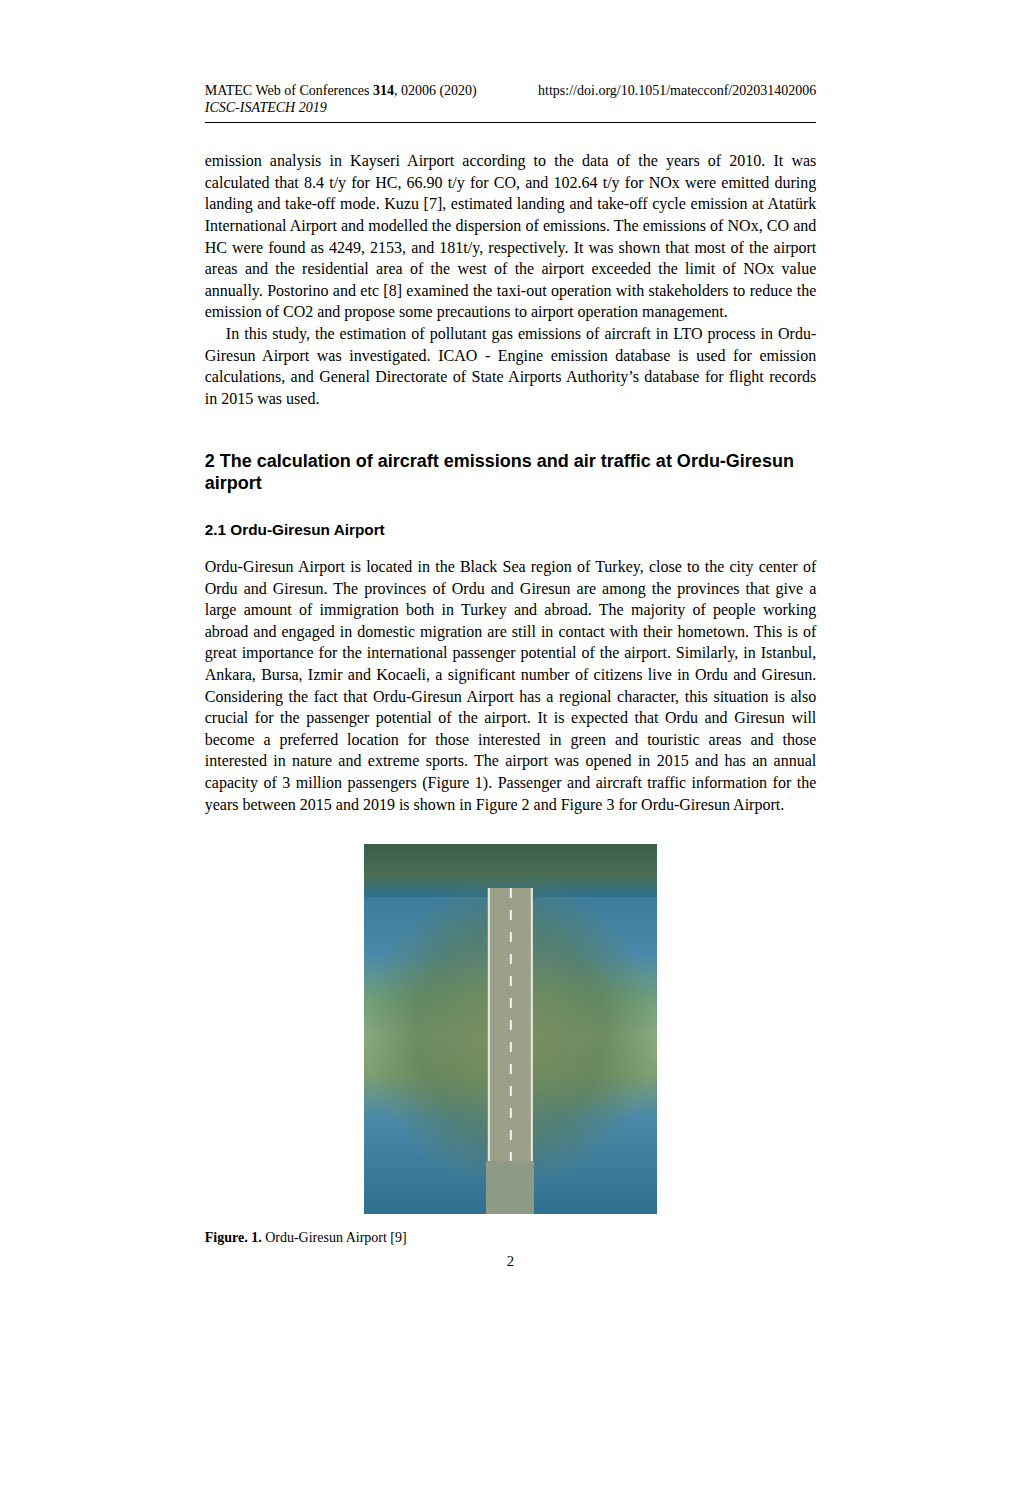MATEC Web of Conferences 314, 02006 (2020)
ICSC-ISATECH 2019
https://doi.org/10.1051/matecconf/202031402006
emission analysis in Kayseri Airport according to the data of the years of 2010. It was calculated that 8.4 t/y for HC, 66.90 t/y for CO, and 102.64 t/y for NOx were emitted during landing and take-off mode. Kuzu [7], estimated landing and take-off cycle emission at Atatürk International Airport and modelled the dispersion of emissions. The emissions of NOx, CO and HC were found as 4249, 2153, and 181t/y, respectively. It was shown that most of the airport areas and the residential area of the west of the airport exceeded the limit of NOx value annually. Postorino and etc [8] examined the taxi-out operation with stakeholders to reduce the emission of CO2 and propose some precautions to airport operation management.
In this study, the estimation of pollutant gas emissions of aircraft in LTO process in Ordu-Giresun Airport was investigated. ICAO - Engine emission database is used for emission calculations, and General Directorate of State Airports Authority’s database for flight records in 2015 was used.
2 The calculation of aircraft emissions and air traffic at Ordu-Giresun airport
2.1 Ordu-Giresun Airport
Ordu-Giresun Airport is located in the Black Sea region of Turkey, close to the city center of Ordu and Giresun. The provinces of Ordu and Giresun are among the provinces that give a large amount of immigration both in Turkey and abroad. The majority of people working abroad and engaged in domestic migration are still in contact with their hometown. This is of great importance for the international passenger potential of the airport. Similarly, in Istanbul, Ankara, Bursa, Izmir and Kocaeli, a significant number of citizens live in Ordu and Giresun. Considering the fact that Ordu-Giresun Airport has a regional character, this situation is also crucial for the passenger potential of the airport. It is expected that Ordu and Giresun will become a preferred location for those interested in green and touristic areas and those interested in nature and extreme sports. The airport was opened in 2015 and has an annual capacity of 3 million passengers (Figure 1). Passenger and aircraft traffic information for the years between 2015 and 2019 is shown in Figure 2 and Figure 3 for Ordu-Giresun Airport.
Figure. 1. Ordu-Giresun Airport [9]
2